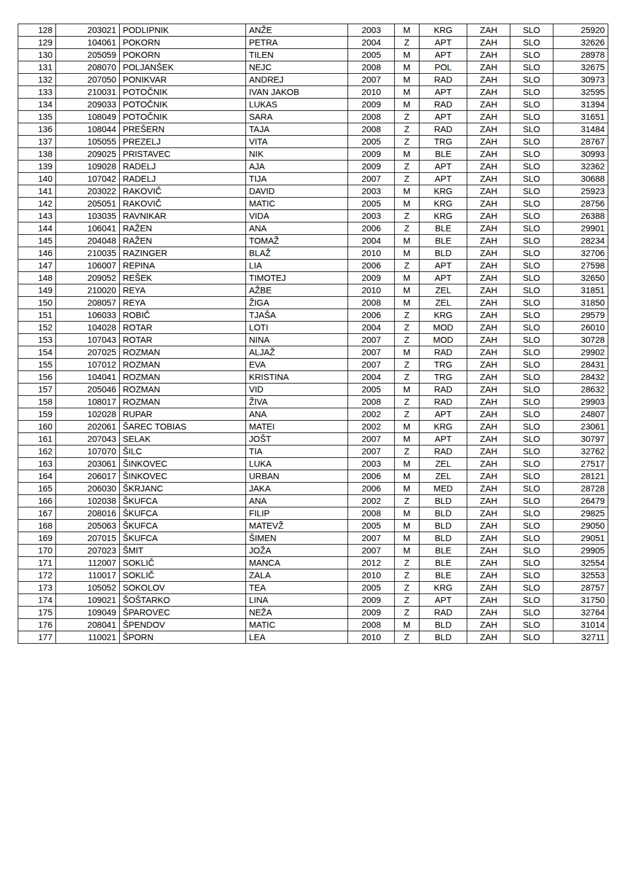| 128 | 203021 | PODLIPNIK | ANŽE | 2003 | M | KRG | ZAH | SLO | 25920 |
| 129 | 104061 | POKORN | PETRA | 2004 | Z | APT | ZAH | SLO | 32626 |
| 130 | 205059 | POKORN | TILEN | 2005 | M | APT | ZAH | SLO | 28978 |
| 131 | 208070 | POLJANŠEK | NEJC | 2008 | M | POL | ZAH | SLO | 32675 |
| 132 | 207050 | PONIKVAR | ANDREJ | 2007 | M | RAD | ZAH | SLO | 30973 |
| 133 | 210031 | POTOČNIK | IVAN JAKOB | 2010 | M | APT | ZAH | SLO | 32595 |
| 134 | 209033 | POTOČNIK | LUKAS | 2009 | M | RAD | ZAH | SLO | 31394 |
| 135 | 108049 | POTOČNIK | SARA | 2008 | Z | APT | ZAH | SLO | 31651 |
| 136 | 108044 | PREŠERN | TAJA | 2008 | Z | RAD | ZAH | SLO | 31484 |
| 137 | 105055 | PREZELJ | VITA | 2005 | Z | TRG | ZAH | SLO | 28767 |
| 138 | 209025 | PRISTAVEC | NIK | 2009 | M | BLE | ZAH | SLO | 30993 |
| 139 | 109028 | RADELJ | AJA | 2009 | Z | APT | ZAH | SLO | 32362 |
| 140 | 107042 | RADELJ | TIJA | 2007 | Z | APT | ZAH | SLO | 30688 |
| 141 | 203022 | RAKOVIČ | DAVID | 2003 | M | KRG | ZAH | SLO | 25923 |
| 142 | 205051 | RAKOVIČ | MATIC | 2005 | M | KRG | ZAH | SLO | 28756 |
| 143 | 103035 | RAVNIKAR | VIDA | 2003 | Z | KRG | ZAH | SLO | 26388 |
| 144 | 106041 | RAŽEN | ANA | 2006 | Z | BLE | ZAH | SLO | 29901 |
| 145 | 204048 | RAŽEN | TOMAŽ | 2004 | M | BLE | ZAH | SLO | 28234 |
| 146 | 210035 | RAZINGER | BLAŽ | 2010 | M | BLD | ZAH | SLO | 32706 |
| 147 | 106007 | REPINA | LIA | 2006 | Z | APT | ZAH | SLO | 27598 |
| 148 | 209052 | REŠEK | TIMOTEJ | 2009 | M | APT | ZAH | SLO | 32650 |
| 149 | 210020 | REYA | AŽBE | 2010 | M | ZEL | ZAH | SLO | 31851 |
| 150 | 208057 | REYA | ŽIGA | 2008 | M | ZEL | ZAH | SLO | 31850 |
| 151 | 106033 | ROBIČ | TJAŠA | 2006 | Z | KRG | ZAH | SLO | 29579 |
| 152 | 104028 | ROTAR | LOTI | 2004 | Z | MOD | ZAH | SLO | 26010 |
| 153 | 107043 | ROTAR | NINA | 2007 | Z | MOD | ZAH | SLO | 30728 |
| 154 | 207025 | ROZMAN | ALJAŽ | 2007 | M | RAD | ZAH | SLO | 29902 |
| 155 | 107012 | ROZMAN | EVA | 2007 | Z | TRG | ZAH | SLO | 28431 |
| 156 | 104041 | ROZMAN | KRISTINA | 2004 | Z | TRG | ZAH | SLO | 28432 |
| 157 | 205046 | ROZMAN | VID | 2005 | M | RAD | ZAH | SLO | 28632 |
| 158 | 108017 | ROZMAN | ŽIVA | 2008 | Z | RAD | ZAH | SLO | 29903 |
| 159 | 102028 | RUPAR | ANA | 2002 | Z | APT | ZAH | SLO | 24807 |
| 160 | 202061 | ŠAREC TOBIAS | MATEI | 2002 | M | KRG | ZAH | SLO | 23061 |
| 161 | 207043 | SELAK | JOŠT | 2007 | M | APT | ZAH | SLO | 30797 |
| 162 | 107070 | ŠILC | TIA | 2007 | Z | RAD | ZAH | SLO | 32762 |
| 163 | 203061 | ŠINKOVEC | LUKA | 2003 | M | ZEL | ZAH | SLO | 27517 |
| 164 | 206017 | ŠINKOVEC | URBAN | 2006 | M | ZEL | ZAH | SLO | 28121 |
| 165 | 206030 | ŠKRJANC | JAKA | 2006 | M | MED | ZAH | SLO | 28728 |
| 166 | 102038 | ŠKUFCA | ANA | 2002 | Z | BLD | ZAH | SLO | 26479 |
| 167 | 208016 | ŠKUFCA | FILIP | 2008 | M | BLD | ZAH | SLO | 29825 |
| 168 | 205063 | ŠKUFCA | MATEVŽ | 2005 | M | BLD | ZAH | SLO | 29050 |
| 169 | 207015 | ŠKUFCA | ŠIMEN | 2007 | M | BLD | ZAH | SLO | 29051 |
| 170 | 207023 | ŠMIT | JOŽA | 2007 | M | BLE | ZAH | SLO | 29905 |
| 171 | 112007 | SOKLIČ | MANCA | 2012 | Z | BLE | ZAH | SLO | 32554 |
| 172 | 110017 | SOKLIČ | ZALA | 2010 | Z | BLE | ZAH | SLO | 32553 |
| 173 | 105052 | SOKOLOV | TEA | 2005 | Z | KRG | ZAH | SLO | 28757 |
| 174 | 109021 | ŠOŠTARKO | LINA | 2009 | Z | APT | ZAH | SLO | 31750 |
| 175 | 109049 | ŠPAROVEC | NEŽA | 2009 | Z | RAD | ZAH | SLO | 32764 |
| 176 | 208041 | ŠPENDOV | MATIC | 2008 | M | BLD | ZAH | SLO | 31014 |
| 177 | 110021 | ŠPORN | LEA | 2010 | Z | BLD | ZAH | SLO | 32711 |